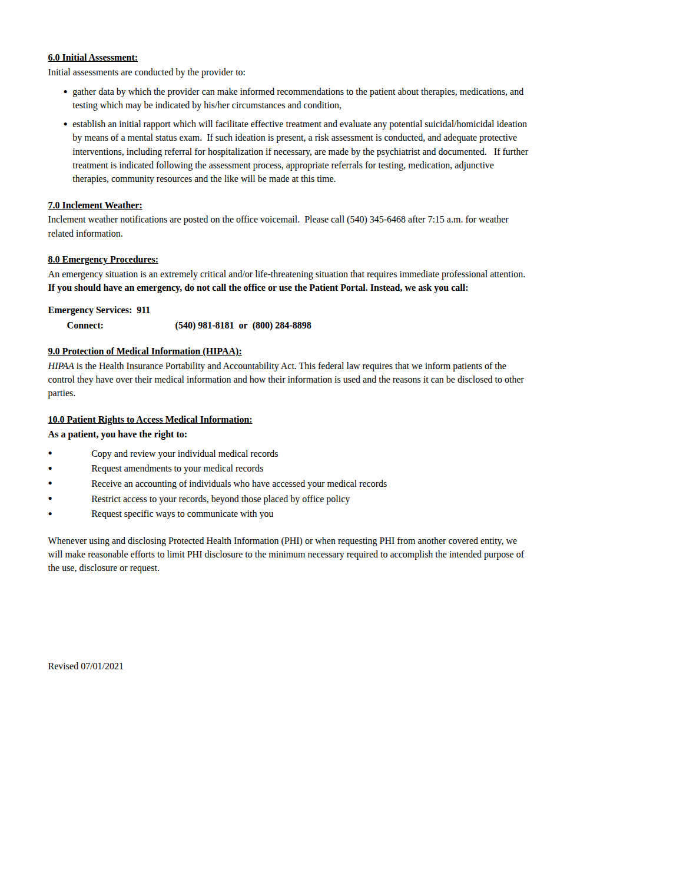6.0 Initial Assessment:
Initial assessments are conducted by the provider to:
gather data by which the provider can make informed recommendations to the patient about therapies, medications, and testing which may be indicated by his/her circumstances and condition,
establish an initial rapport which will facilitate effective treatment and evaluate any potential suicidal/homicidal ideation by means of a mental status exam. If such ideation is present, a risk assessment is conducted, and adequate protective interventions, including referral for hospitalization if necessary, are made by the psychiatrist and documented. If further treatment is indicated following the assessment process, appropriate referrals for testing, medication, adjunctive therapies, community resources and the like will be made at this time.
7.0 Inclement Weather:
Inclement weather notifications are posted on the office voicemail. Please call (540) 345-6468 after 7:15 a.m. for weather related information.
8.0 Emergency Procedures:
An emergency situation is an extremely critical and/or life-threatening situation that requires immediate professional attention. If you should have an emergency, do not call the office or use the Patient Portal. Instead, we ask you call:
Emergency Services: 911
Connect:(540) 981-8181 or (800) 284-8898
9.0 Protection of Medical Information (HIPAA):
HIPAA is the Health Insurance Portability and Accountability Act. This federal law requires that we inform patients of the control they have over their medical information and how their information is used and the reasons it can be disclosed to other parties.
10.0 Patient Rights to Access Medical Information:
As a patient, you have the right to:
Copy and review your individual medical records
Request amendments to your medical records
Receive an accounting of individuals who have accessed your medical records
Restrict access to your records, beyond those placed by office policy
Request specific ways to communicate with you
Whenever using and disclosing Protected Health Information (PHI) or when requesting PHI from another covered entity, we will make reasonable efforts to limit PHI disclosure to the minimum necessary required to accomplish the intended purpose of the use, disclosure or request.
Revised 07/01/2021